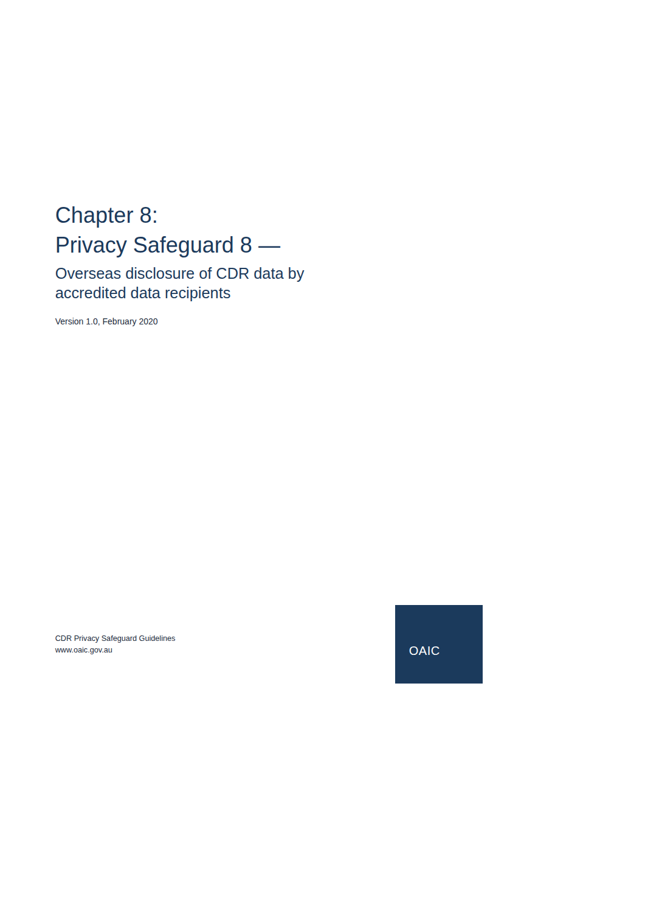Chapter 8:
Privacy Safeguard 8 —
Overseas disclosure of CDR data by accredited data recipients
Version 1.0, February 2020
CDR Privacy Safeguard Guidelines
www.oaic.gov.au
OAIC